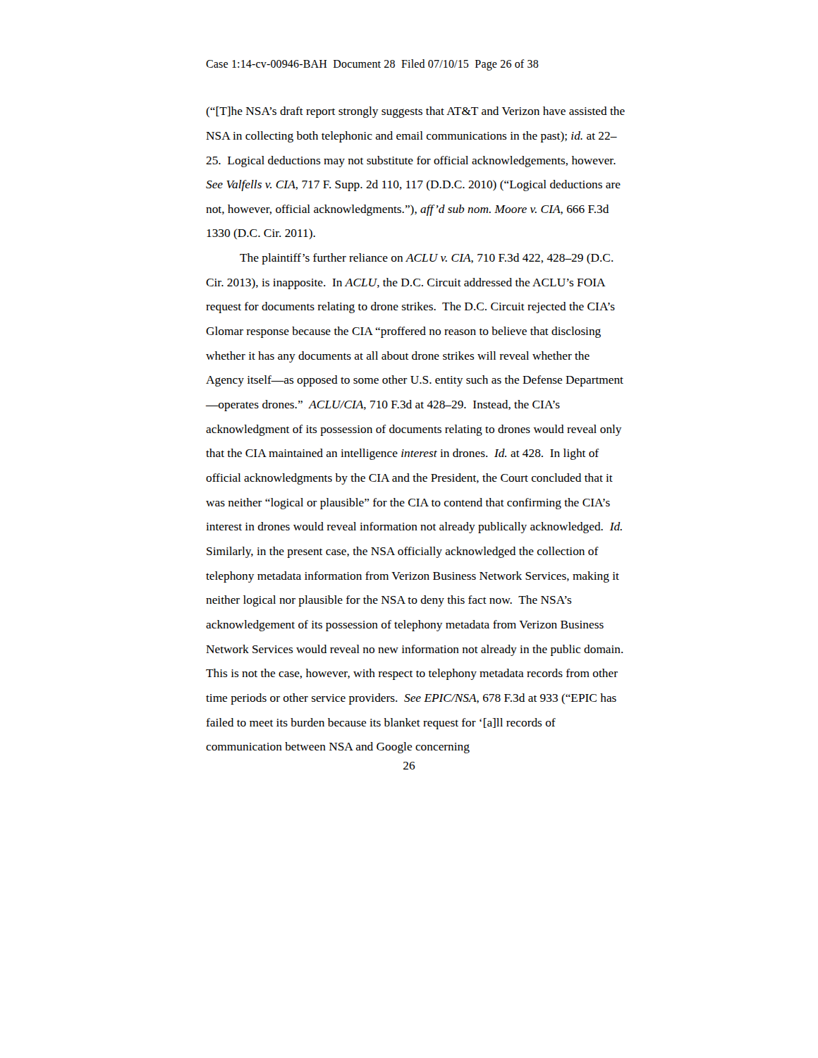Case 1:14-cv-00946-BAH Document 28 Filed 07/10/15 Page 26 of 38
(“[T]he NSA’s draft report strongly suggests that AT&T and Verizon have assisted the NSA in collecting both telephonic and email communications in the past); id. at 22–25. Logical deductions may not substitute for official acknowledgements, however. See Valfells v. CIA, 717 F. Supp. 2d 110, 117 (D.D.C. 2010) (“Logical deductions are not, however, official acknowledgments.”), aff’d sub nom. Moore v. CIA, 666 F.3d 1330 (D.C. Cir. 2011).
The plaintiff’s further reliance on ACLU v. CIA, 710 F.3d 422, 428–29 (D.C. Cir. 2013), is inapposite. In ACLU, the D.C. Circuit addressed the ACLU’s FOIA request for documents relating to drone strikes. The D.C. Circuit rejected the CIA’s Glomar response because the CIA “proffered no reason to believe that disclosing whether it has any documents at all about drone strikes will reveal whether the Agency itself—as opposed to some other U.S. entity such as the Defense Department—operates drones.” ACLU/CIA, 710 F.3d at 428–29. Instead, the CIA’s acknowledgment of its possession of documents relating to drones would reveal only that the CIA maintained an intelligence interest in drones. Id. at 428. In light of official acknowledgments by the CIA and the President, the Court concluded that it was neither “logical or plausible” for the CIA to contend that confirming the CIA’s interest in drones would reveal information not already publically acknowledged. Id. Similarly, in the present case, the NSA officially acknowledged the collection of telephony metadata information from Verizon Business Network Services, making it neither logical nor plausible for the NSA to deny this fact now. The NSA’s acknowledgement of its possession of telephony metadata from Verizon Business Network Services would reveal no new information not already in the public domain. This is not the case, however, with respect to telephony metadata records from other time periods or other service providers. See EPIC/NSA, 678 F.3d at 933 (“EPIC has failed to meet its burden because its blanket request for ‘[a]ll records of communication between NSA and Google concerning
26